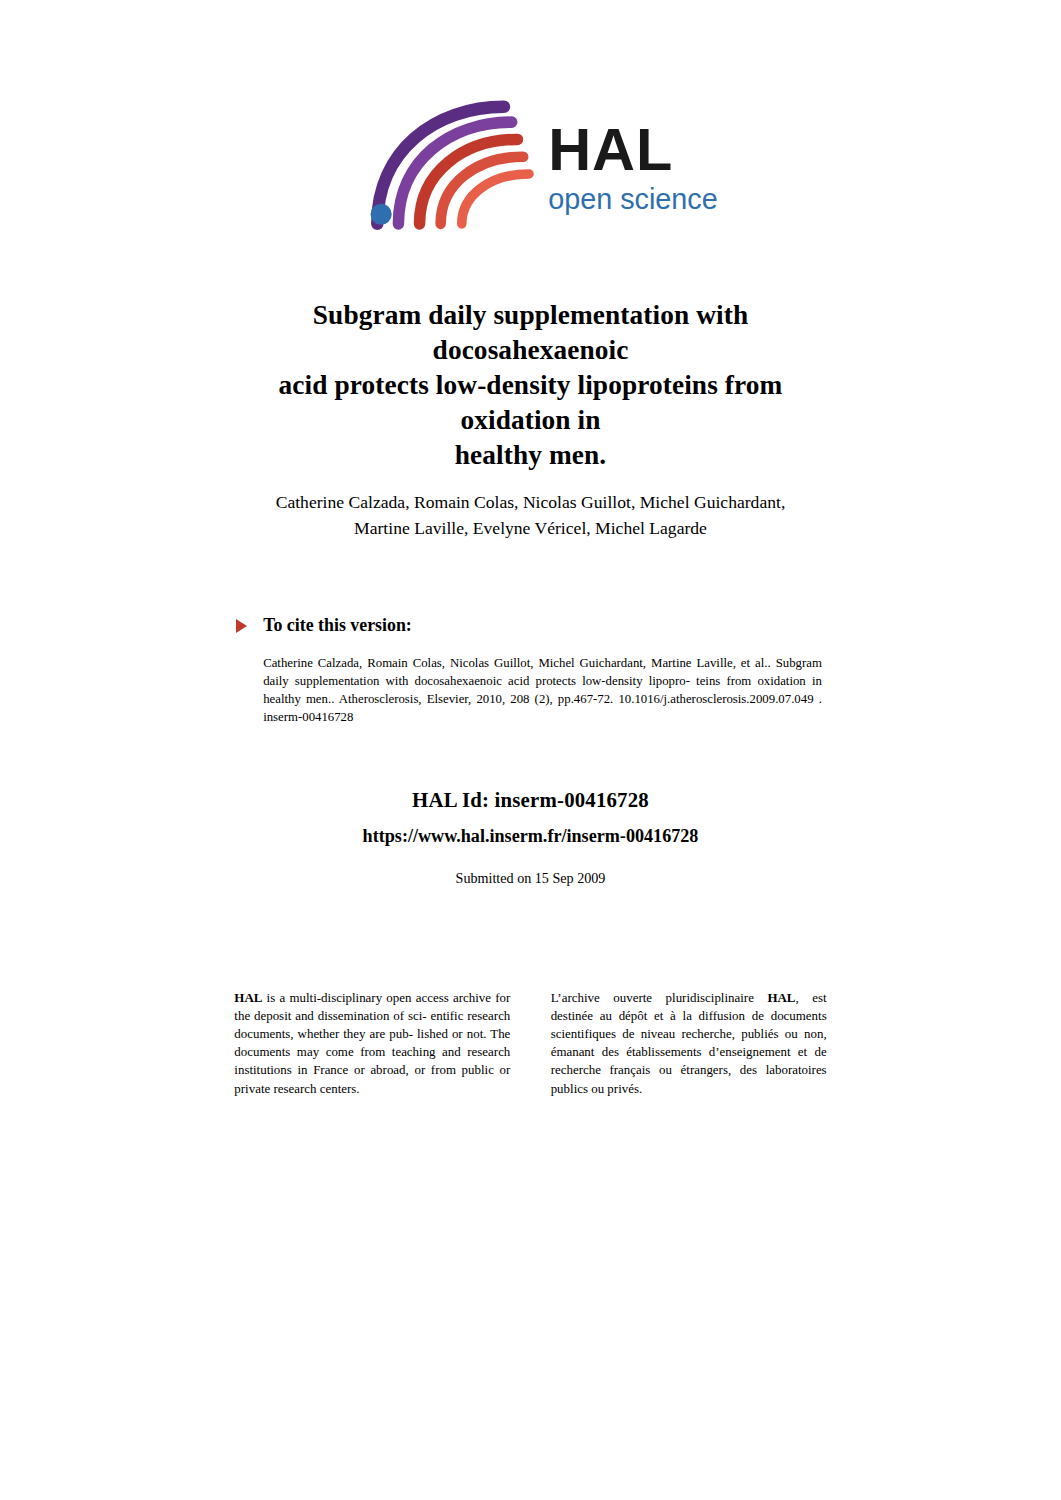HAL open science
Subgram daily supplementation with docosahexaenoic
acid protects low-density lipoproteins from oxidation in
healthy men.
Catherine Calzada, Romain Colas, Nicolas Guillot, Michel Guichardant,
Martine Laville, Evelyne Véricel, Michel Lagarde
To cite this version:
Catherine Calzada, Romain Colas, Nicolas Guillot, Michel Guichardant, Martine Laville, et al.. Subgram daily supplementation with docosahexaenoic acid protects low-density lipopro- teins from oxidation in healthy men.. Atherosclerosis, Elsevier, 2010, 208 (2), pp.467-72. 10.1016/j.atherosclerosis.2009.07.049 . inserm-00416728
HAL Id: inserm-00416728
https://www.hal.inserm.fr/inserm-00416728
Submitted on 15 Sep 2009
HAL is a multi-disciplinary open access archive for the deposit and dissemination of sci- entific research documents, whether they are pub- lished or not. The documents may come from teaching and research institutions in France or abroad, or from public or private research centers.
L’archive ouverte pluridisciplinaire HAL, est destinée au dépôt et à la diffusion de documents scientifiques de niveau recherche, publiés ou non, émanant des établissements d’enseignement et de recherche français ou étrangers, des laboratoires publics ou privés.